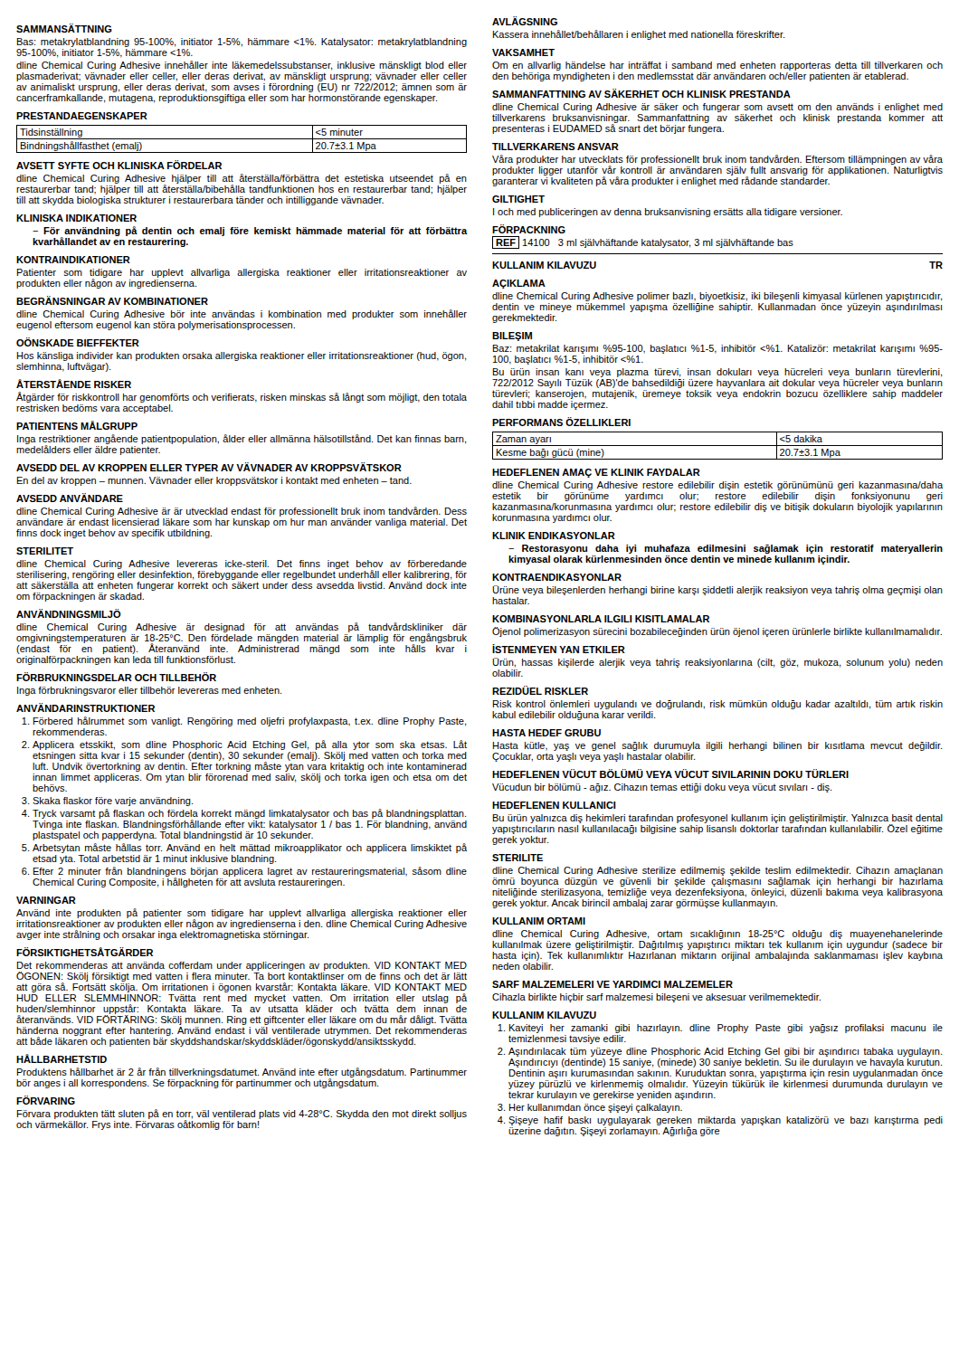Sammansättning
Bas: metakrylatblandning 95-100%, initiator 1-5%, hämmare <1%. Katalysator: metakrylatblandning 95-100%, initiator 1-5%, hämmare <1%.
dline Chemical Curing Adhesive innehåller inte läkemedelssubstanser, inklusive mänskligt blod eller plasmaderivat; vävnader eller celler, eller deras derivat, av mänskligt ursprung; vävnader eller celler av animaliskt ursprung, eller deras derivat, som avses i förordning (EU) nr 722/2012; ämnen som är cancerframkallande, mutagena, reproduktionsgiftiga eller som har hormonstörande egenskaper.
Prestandaegenskaper
| Tidsinställning | <5 minuter |
| Bindningshållfasthet (emalj) | 20.7±3.1 Mpa |
Avsett syfte och kliniska fördelar
dline Chemical Curing Adhesive hjälper till att återställa/förbättra det estetiska utseendet på en restaurerbar tand; hjälper till att återställa/bibehålla tandfunktionen hos en restaurerbar tand; hjälper till att skydda biologiska strukturer i restaurerbara tänder och intilliggande vävnader.
Kliniska indikationer
− För användning på dentin och emalj före kemiskt hämmade material för att förbättra kvarhållandet av en restaurering.
Kontraindikationer
Patienter som tidigare har upplevt allvarliga allergiska reaktioner eller irritationsreaktioner av produkten eller någon av ingredienserna.
Begränsningar av kombinationer
dline Chemical Curing Adhesive bör inte användas i kombination med produkter som innehåller eugenol eftersom eugenol kan störa polymerisationsprocessen.
Oönskade bieffekter
Hos känsliga individer kan produkten orsaka allergiska reaktioner eller irritationsreaktioner (hud, ögon, slemhinna, luftvägar).
Återstående risker
Åtgärder för riskkontroll har genomförts och verifierats, risken minskas så långt som möjligt, den totala restrisken bedöms vara acceptabel.
Patientens målgrupp
Inga restriktioner angående patientpopulation, ålder eller allmänna hälsotillstånd. Det kan finnas barn, medelålders eller äldre patienter.
Avsedd del av kroppen eller typer av vävnader av kroppsvätskor
En del av kroppen – munnen. Vävnader eller kroppsvätskor i kontakt med enheten – tand.
Avsedd användare
dline Chemical Curing Adhesive är är utvecklad endast för professionellt bruk inom tandvården. Dess användare är endast licensierad läkare som har kunskap om hur man använder vanliga material. Det finns dock inget behov av specifik utbildning.
Sterilitet
dline Chemical Curing Adhesive levereras icke-steril. Det finns inget behov av förberedande sterilisering, rengöring eller desinfektion, förebyggande eller regelbundet underhåll eller kalibrering, för att säkerställa att enheten fungerar korrekt och säkert under dess avsedda livstid. Använd dock inte om förpackningen är skadad.
Användningsmiljö
dline Chemical Curing Adhesive är designad för att användas på tandvårdskliniker där omgivningstemperaturen är 18-25°C. Den fördelade mängden material är lämplig för engångsbruk (endast för en patient). Återanvänd inte. Administrerad mängd som inte hålls kvar i originalförpackningen kan leda till funktionsförlust.
Förbrukningsdelar och tillbehör
Inga förbrukningsvaror eller tillbehör levereras med enheten.
Användarinstruktioner
Förbered hålrummet som vanligt. Rengöring med oljefri profylaxpasta, t.ex. dline Prophy Paste, rekommenderas.
Applicera etsskikt, som dline Phosphoric Acid Etching Gel, på alla ytor som ska etsas. Låt etsningen sitta kvar i 15 sekunder (dentin), 30 sekunder (emalj). Skölj med vatten och torka med luft. Undvik övertorkning av dentin. Efter torkning måste ytan vara kritaktig och inte kontaminerad innan limmet appliceras. Om ytan blir förorenad med saliv, skölj och torka igen och etsa om det behövs.
Skaka flaskor före varje användning.
Tryck varsamt på flaskan och fördela korrekt mängd limkatalysator och bas på blandningsplattan. Tvinga inte flaskan. Blandningsförhållande efter vikt: katalysator 1 / bas 1. För blandning, använd plastspatel och papperdyna. Total blandningstid är 10 sekunder.
Arbetsytan måste hållas torr. Använd en helt mättad mikroapplikator och applicera limskiktet på etsad yta. Total arbetstid är 1 minut inklusive blandning.
Efter 2 minuter från blandningens början applicera lagret av restaureringsmaterial, såsom dline Chemical Curing Composite, i hållgheten för att avsluta restaureringen.
Varningar
Använd inte produkten på patienter som tidigare har upplevt allvarliga allergiska reaktioner eller irritationsreaktioner av produkten eller någon av ingredienserna i den. dline Chemical Curing Adhesive avger inte strålning och orsakar inga elektromagnetiska störningar.
Försiktighetsåtgärder
Det rekommenderas att använda cofferdam under appliceringen av produkten. VID KONTAKT MED ÖGONEN: Skölj försiktigt med vatten i flera minuter. Ta bort kontaktlinser om de finns och det är lätt att göra så. Fortsätt skölja. Om irritationen i ögonen kvarstår: Kontakta läkare. VID KONTAKT MED HUD ELLER SLEMMHINNOR: Tvätta rent med mycket vatten. Om irritation eller utslag på huden/slemhinnor uppstår: Kontakta läkare. Ta av utsatta kläder och tvätta dem innan de återanvänds. VID FÖRTÄRING: Skölj munnen. Ring ett giftcenter eller läkare om du mår dåligt. Tvätta händerna noggrant efter hantering. Använd endast i väl ventilerade utrymmen. Det rekommenderas att både läkaren och patienten bär skyddshandskar/skyddskläder/ögonskydd/ansiktsskydd.
Hållbarhetstid
Produktens hållbarhet är 2 år från tillverkningsdatumet. Använd inte efter utgångsdatum. Partinummer bör anges i all korrespondens. Se förpackning för partinummer och utgångsdatum.
Förvaring
Förvara produkten tätt sluten på en torr, väl ventilerad plats vid 4-28°C. Skydda den mot direkt solljus och värmekällor. Frys inte. Förvaras oåtkomlig för barn!
Avlägsning
Kassera innehållet/behållaren i enlighet med nationella föreskrifter.
Vaksamhet
Om en allvarlig händelse har inträffat i samband med enheten rapporteras detta till tillverkaren och den behöriga myndigheten i den medlemsstat där användaren och/eller patienten är etablerad.
Sammanfattning av säkerhet och klinisk prestanda
dline Chemical Curing Adhesive är säker och fungerar som avsett om den används i enlighet med tillverkarens bruksanvisningar. Sammanfattning av säkerhet och klinisk prestanda kommer att presenteras i EUDAMED så snart det börjar fungera.
Tillverkarens ansvar
Våra produkter har utvecklats för professionellt bruk inom tandvården. Eftersom tillämpningen av våra produkter ligger utanför vår kontroll är användaren själv fullt ansvarig för applikationen. Naturligtvis garanterar vi kvaliteten på våra produkter i enlighet med rådande standarder.
Giltighet
I och med publiceringen av denna bruksanvisning ersätts alla tidigare versioner.
Förpackning
REF 14100 3 ml självhäftande katalysator, 3 ml självhäftande bas
KULLANIM KILAVUZUTR
Açıklama
dline Chemical Curing Adhesive polimer bazlı, biyoetkisiz, iki bileşenli kimyasal kürlenen yapıştırıcıdır, dentin ve mineye mükemmel yapışma özelliğine sahiptir. Kullanmadan önce yüzeyin aşındırılması gerekmektedir.
Bileşim
Baz: metakrilat karışımı %95-100, başlatıcı %1-5, inhibitör <%1. Katalizör: metakrilat karışımı %95-100, başlatıcı %1-5, inhibitör <%1.
Bu ürün insan kanı veya plazma türevi, insan dokuları veya hücreleri veya bunların türevlerini, 722/2012 Sayılı Tüzük (AB)'de bahsedildiği üzere hayvanlara ait dokular veya hücreler veya bunların türevleri; kanserojen, mutajenik, üremeye toksik veya endokrin bozucu özelliklere sahip maddeler dahil tıbbi madde içermez.
Performans özellikleri
| Zaman ayarı | <5 dakika |
| Kesme bağı gücü (mine) | 20.7±3.1 Mpa |
Hedeflenen amaç ve klinik faydalar
dline Chemical Curing Adhesive restore edilebilir dişin estetik görünümünü geri kazanmasına/daha estetik bir görünüme yardımcı olur; restore edilebilir dişin fonksiyonunu geri kazanmasına/korunmasına yardımcı olur; restore edilebilir diş ve bitişik dokuların biyolojik yapılarının korunmasına yardımcı olur.
Klinik endikasyonlar
− Restorasyonu daha iyi muhafaza edilmesini sağlamak için restoratif materyallerin kimyasal olarak kürlenmesinden önce dentin ve minede kullanım içindir.
Kontraendikasyonlar
Ürüne veya bileşenlerden herhangi birine karşı şiddetli alerjik reaksiyon veya tahriş olma geçmişi olan hastalar.
Kombinasyonlarla ilgili kısıtlamalar
Öjenol polimerizasyon sürecini bozabileceğinden ürün öjenol içeren ürünlerle birlikte kullanılmamalıdır.
İstenmeyen yan etkiler
Ürün, hassas kişilerde alerjik veya tahriş reaksiyonlarına (cilt, göz, mukoza, solunum yolu) neden olabilir.
Rezidüel riskler
Risk kontrol önlemleri uygulandı ve doğrulandı, risk mümkün olduğu kadar azaltıldı, tüm artık riskin kabul edilebilir olduğuna karar verildi.
Hasta hedef grubu
Hasta kütle, yaş ve genel sağlık durumuyla ilgili herhangi bilinen bir kısıtlama mevcut değildir. Çocuklar, orta yaşlı veya yaşlı hastalar olabilir.
Hedeflenen vücut bölümü veya vücut sıvılarının doku türleri
Vücudun bir bölümü - ağız. Cihazın temas ettiği doku veya vücut sıvıları - diş.
Hedeflenen kullanıcı
Bu ürün yalnızca diş hekimleri tarafından profesyonel kullanım için geliştirilmiştir. Yalnızca basit dental yapıştırıcıların nasıl kullanılacağı bilgisine sahip lisanslı doktorlar tarafından kullanılabilir. Özel eğitime gerek yoktur.
Sterilite
dline Chemical Curing Adhesive sterilize edilmemiş şekilde teslim edilmektedir. Cihazın amaçlanan ömrü boyunca düzgün ve güvenli bir şekilde çalışmasını sağlamak için herhangi bir hazırlama niteliğinde sterilizasyona, temizliğe veya dezenfeksiyona, önleyici, düzenli bakıma veya kalibrasyona gerek yoktur. Ancak birincil ambalaj zarar görmüşse kullanmayın.
Kullanım ortamı
dline Chemical Curing Adhesive, ortam sıcaklığının 18-25°C olduğu diş muayenehanelerinde kullanılmak üzere geliştirilmiştir. Dağıtılmış yapıştırıcı miktarı tek kullanım için uygundur (sadece bir hasta için). Tek kullanımlıktır Hazırlanan miktarın orijinal ambalajında saklanmaması işlev kaybına neden olabilir.
Sarf malzemeleri ve yardımcı malzemeler
Cihazla birlikte hiçbir sarf malzemesi bileşeni ve aksesuar verilmemektedir.
Kullanım kılavuzu
Kaviteyi her zamanki gibi hazırlayın. dline Prophy Paste gibi yağsız profilaksi macunu ile temizlenmesi tavsiye edilir.
Aşındırılacak tüm yüzeye dline Phosphoric Acid Etching Gel gibi bir aşındırıcı tabaka uygulayın. Aşındırıcıyı (dentinde) 15 saniye, (minede) 30 saniye bekletin. Su ile durulayın ve havayla kurutun. Dentinin aşırı kurumasından sakının. Kuruduktan sonra, yapıştırma için resin uygulanmadan önce yüzey pürüzlü ve kirlenmemiş olmalıdır. Yüzeyin tükürük ile kirlenmesi durumunda durulayın ve tekrar kurulayın ve gerekirse yeniden aşındırın.
Her kullanımdan önce şişeyi çalkalayın.
Şişeye hafif baskı uygulayarak gereken miktarda yapışkan katalizörü ve bazı karıştırma pedi üzerine dağıtın. Şişeyi zorlamayın. Ağırlığa göre